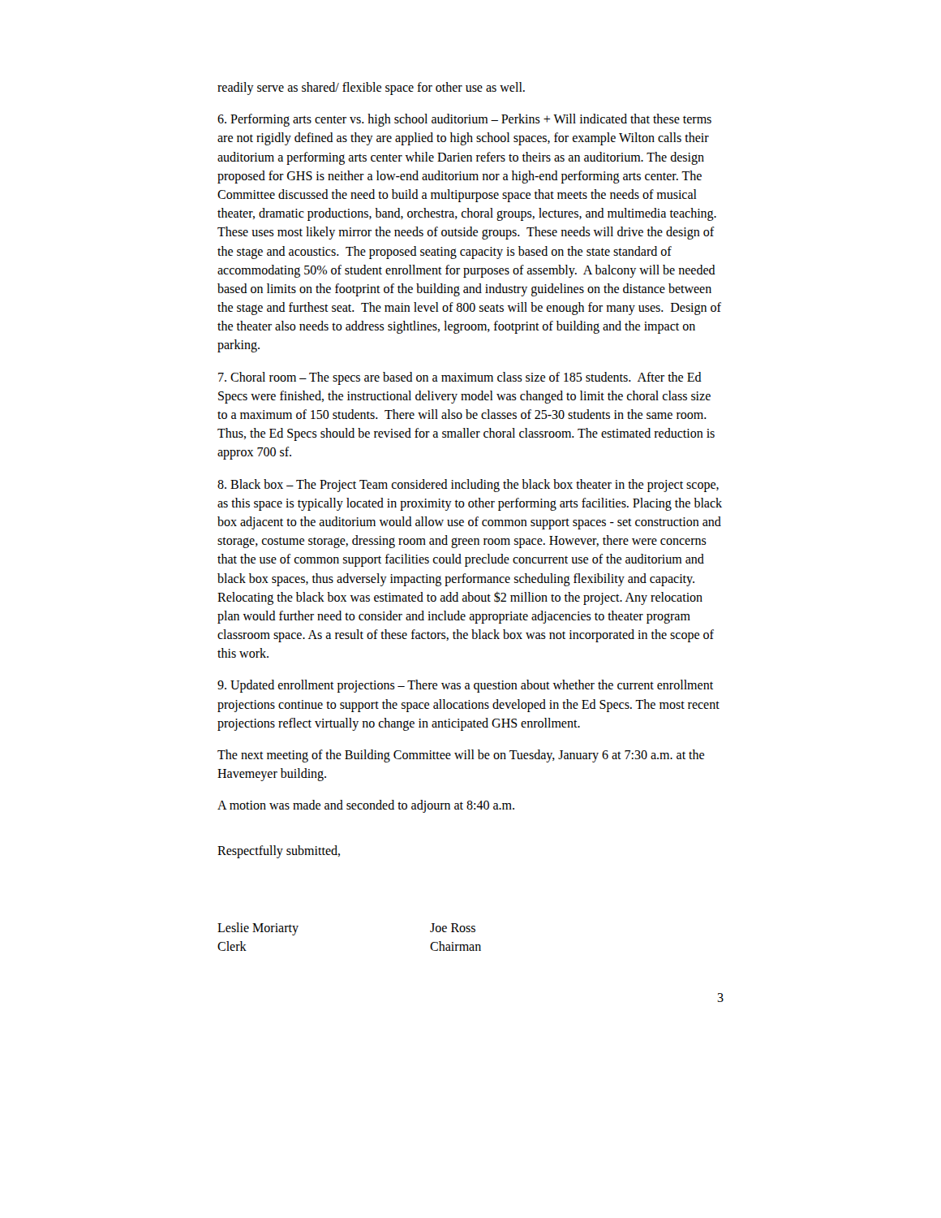readily serve as shared/ flexible space for other use as well.
6. Performing arts center vs. high school auditorium – Perkins + Will indicated that these terms are not rigidly defined as they are applied to high school spaces, for example Wilton calls their auditorium a performing arts center while Darien refers to theirs as an auditorium. The design proposed for GHS is neither a low-end auditorium nor a high-end performing arts center. The Committee discussed the need to build a multipurpose space that meets the needs of musical theater, dramatic productions, band, orchestra, choral groups, lectures, and multimedia teaching. These uses most likely mirror the needs of outside groups. These needs will drive the design of the stage and acoustics. The proposed seating capacity is based on the state standard of accommodating 50% of student enrollment for purposes of assembly. A balcony will be needed based on limits on the footprint of the building and industry guidelines on the distance between the stage and furthest seat. The main level of 800 seats will be enough for many uses. Design of the theater also needs to address sightlines, legroom, footprint of building and the impact on parking.
7. Choral room – The specs are based on a maximum class size of 185 students. After the Ed Specs were finished, the instructional delivery model was changed to limit the choral class size to a maximum of 150 students. There will also be classes of 25-30 students in the same room. Thus, the Ed Specs should be revised for a smaller choral classroom. The estimated reduction is approx 700 sf.
8. Black box – The Project Team considered including the black box theater in the project scope, as this space is typically located in proximity to other performing arts facilities. Placing the black box adjacent to the auditorium would allow use of common support spaces - set construction and storage, costume storage, dressing room and green room space. However, there were concerns that the use of common support facilities could preclude concurrent use of the auditorium and black box spaces, thus adversely impacting performance scheduling flexibility and capacity. Relocating the black box was estimated to add about $2 million to the project. Any relocation plan would further need to consider and include appropriate adjacencies to theater program classroom space. As a result of these factors, the black box was not incorporated in the scope of this work.
9. Updated enrollment projections – There was a question about whether the current enrollment projections continue to support the space allocations developed in the Ed Specs. The most recent projections reflect virtually no change in anticipated GHS enrollment.
The next meeting of the Building Committee will be on Tuesday, January 6 at 7:30 a.m. at the Havemeyer building.
A motion was made and seconded to adjourn at 8:40 a.m.
Respectfully submitted,
| Leslie Moriarty | Joe Ross |
| Clerk | Chairman |
3